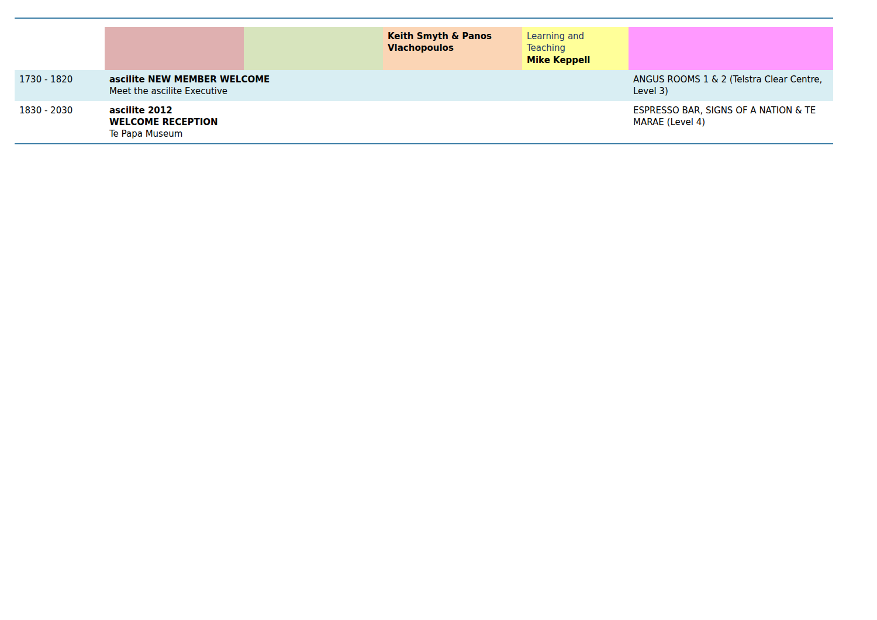| | | | Keith Smyth & Panos Vlachopoulos | Learning and Teaching Mike Keppell | |
| 1730 - 1820 | ascilite NEW MEMBER WELCOME Meet the ascilite Executive | ANGUS ROOMS 1 & 2 (Telstra Clear Centre, Level 3) |
| 1830 - 2030 | ascilite 2012 WELCOME RECEPTION Te Papa Museum | ESPRESSO BAR, SIGNS OF A NATION & TE MARAE (Level 4) |